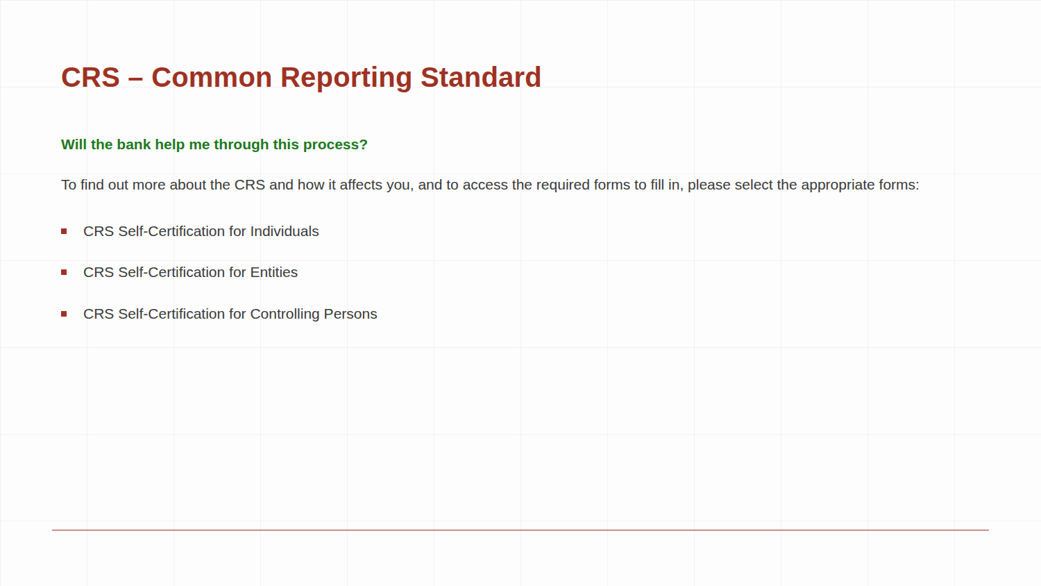CRS – Common Reporting Standard
Will the bank help me through this process?
To find out more about the CRS and how it affects you, and to access the required forms to fill in, please select the appropriate forms:
CRS Self-Certification for Individuals
CRS Self-Certification for Entities
CRS Self-Certification for Controlling Persons